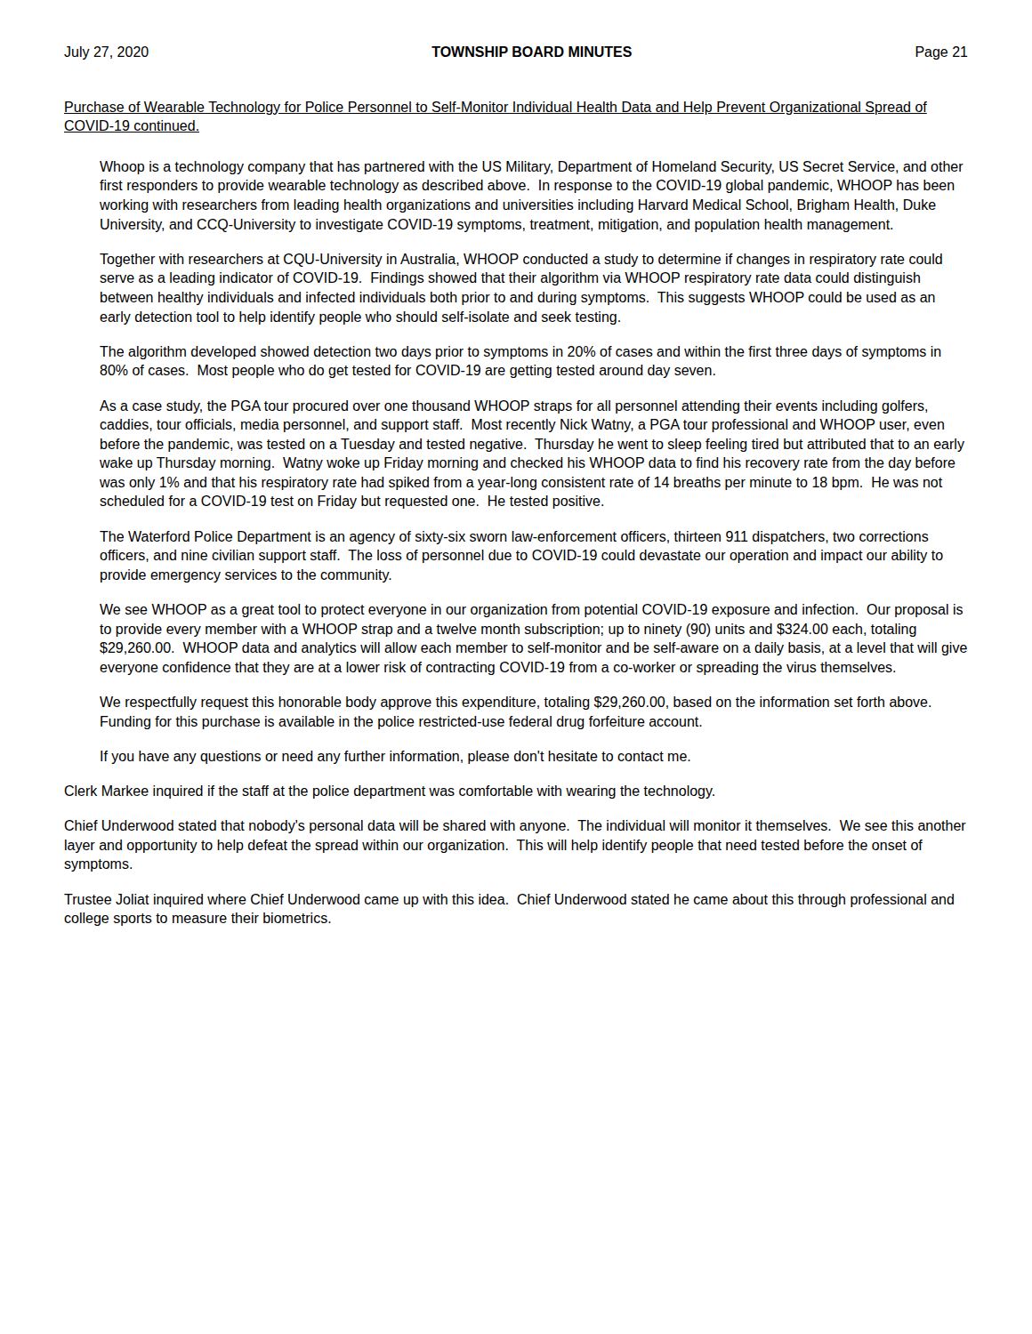July 27, 2020
TOWNSHIP BOARD MINUTES
Page 21
Purchase of Wearable Technology for Police Personnel to Self-Monitor Individual Health Data and Help Prevent Organizational Spread of COVID-19 continued.
Whoop is a technology company that has partnered with the US Military, Department of Homeland Security, US Secret Service, and other first responders to provide wearable technology as described above. In response to the COVID-19 global pandemic, WHOOP has been working with researchers from leading health organizations and universities including Harvard Medical School, Brigham Health, Duke University, and CCQ-University to investigate COVID-19 symptoms, treatment, mitigation, and population health management.
Together with researchers at CQU-University in Australia, WHOOP conducted a study to determine if changes in respiratory rate could serve as a leading indicator of COVID-19. Findings showed that their algorithm via WHOOP respiratory rate data could distinguish between healthy individuals and infected individuals both prior to and during symptoms. This suggests WHOOP could be used as an early detection tool to help identify people who should self-isolate and seek testing.
The algorithm developed showed detection two days prior to symptoms in 20% of cases and within the first three days of symptoms in 80% of cases. Most people who do get tested for COVID-19 are getting tested around day seven.
As a case study, the PGA tour procured over one thousand WHOOP straps for all personnel attending their events including golfers, caddies, tour officials, media personnel, and support staff. Most recently Nick Watny, a PGA tour professional and WHOOP user, even before the pandemic, was tested on a Tuesday and tested negative. Thursday he went to sleep feeling tired but attributed that to an early wake up Thursday morning. Watny woke up Friday morning and checked his WHOOP data to find his recovery rate from the day before was only 1% and that his respiratory rate had spiked from a year-long consistent rate of 14 breaths per minute to 18 bpm. He was not scheduled for a COVID-19 test on Friday but requested one. He tested positive.
The Waterford Police Department is an agency of sixty-six sworn law-enforcement officers, thirteen 911 dispatchers, two corrections officers, and nine civilian support staff. The loss of personnel due to COVID-19 could devastate our operation and impact our ability to provide emergency services to the community.
We see WHOOP as a great tool to protect everyone in our organization from potential COVID-19 exposure and infection. Our proposal is to provide every member with a WHOOP strap and a twelve month subscription; up to ninety (90) units and $324.00 each, totaling $29,260.00. WHOOP data and analytics will allow each member to self-monitor and be self-aware on a daily basis, at a level that will give everyone confidence that they are at a lower risk of contracting COVID-19 from a co-worker or spreading the virus themselves.
We respectfully request this honorable body approve this expenditure, totaling $29,260.00, based on the information set forth above. Funding for this purchase is available in the police restricted-use federal drug forfeiture account.
If you have any questions or need any further information, please don't hesitate to contact me.
Clerk Markee inquired if the staff at the police department was comfortable with wearing the technology.
Chief Underwood stated that nobody's personal data will be shared with anyone. The individual will monitor it themselves. We see this another layer and opportunity to help defeat the spread within our organization. This will help identify people that need tested before the onset of symptoms.
Trustee Joliat inquired where Chief Underwood came up with this idea. Chief Underwood stated he came about this through professional and college sports to measure their biometrics.